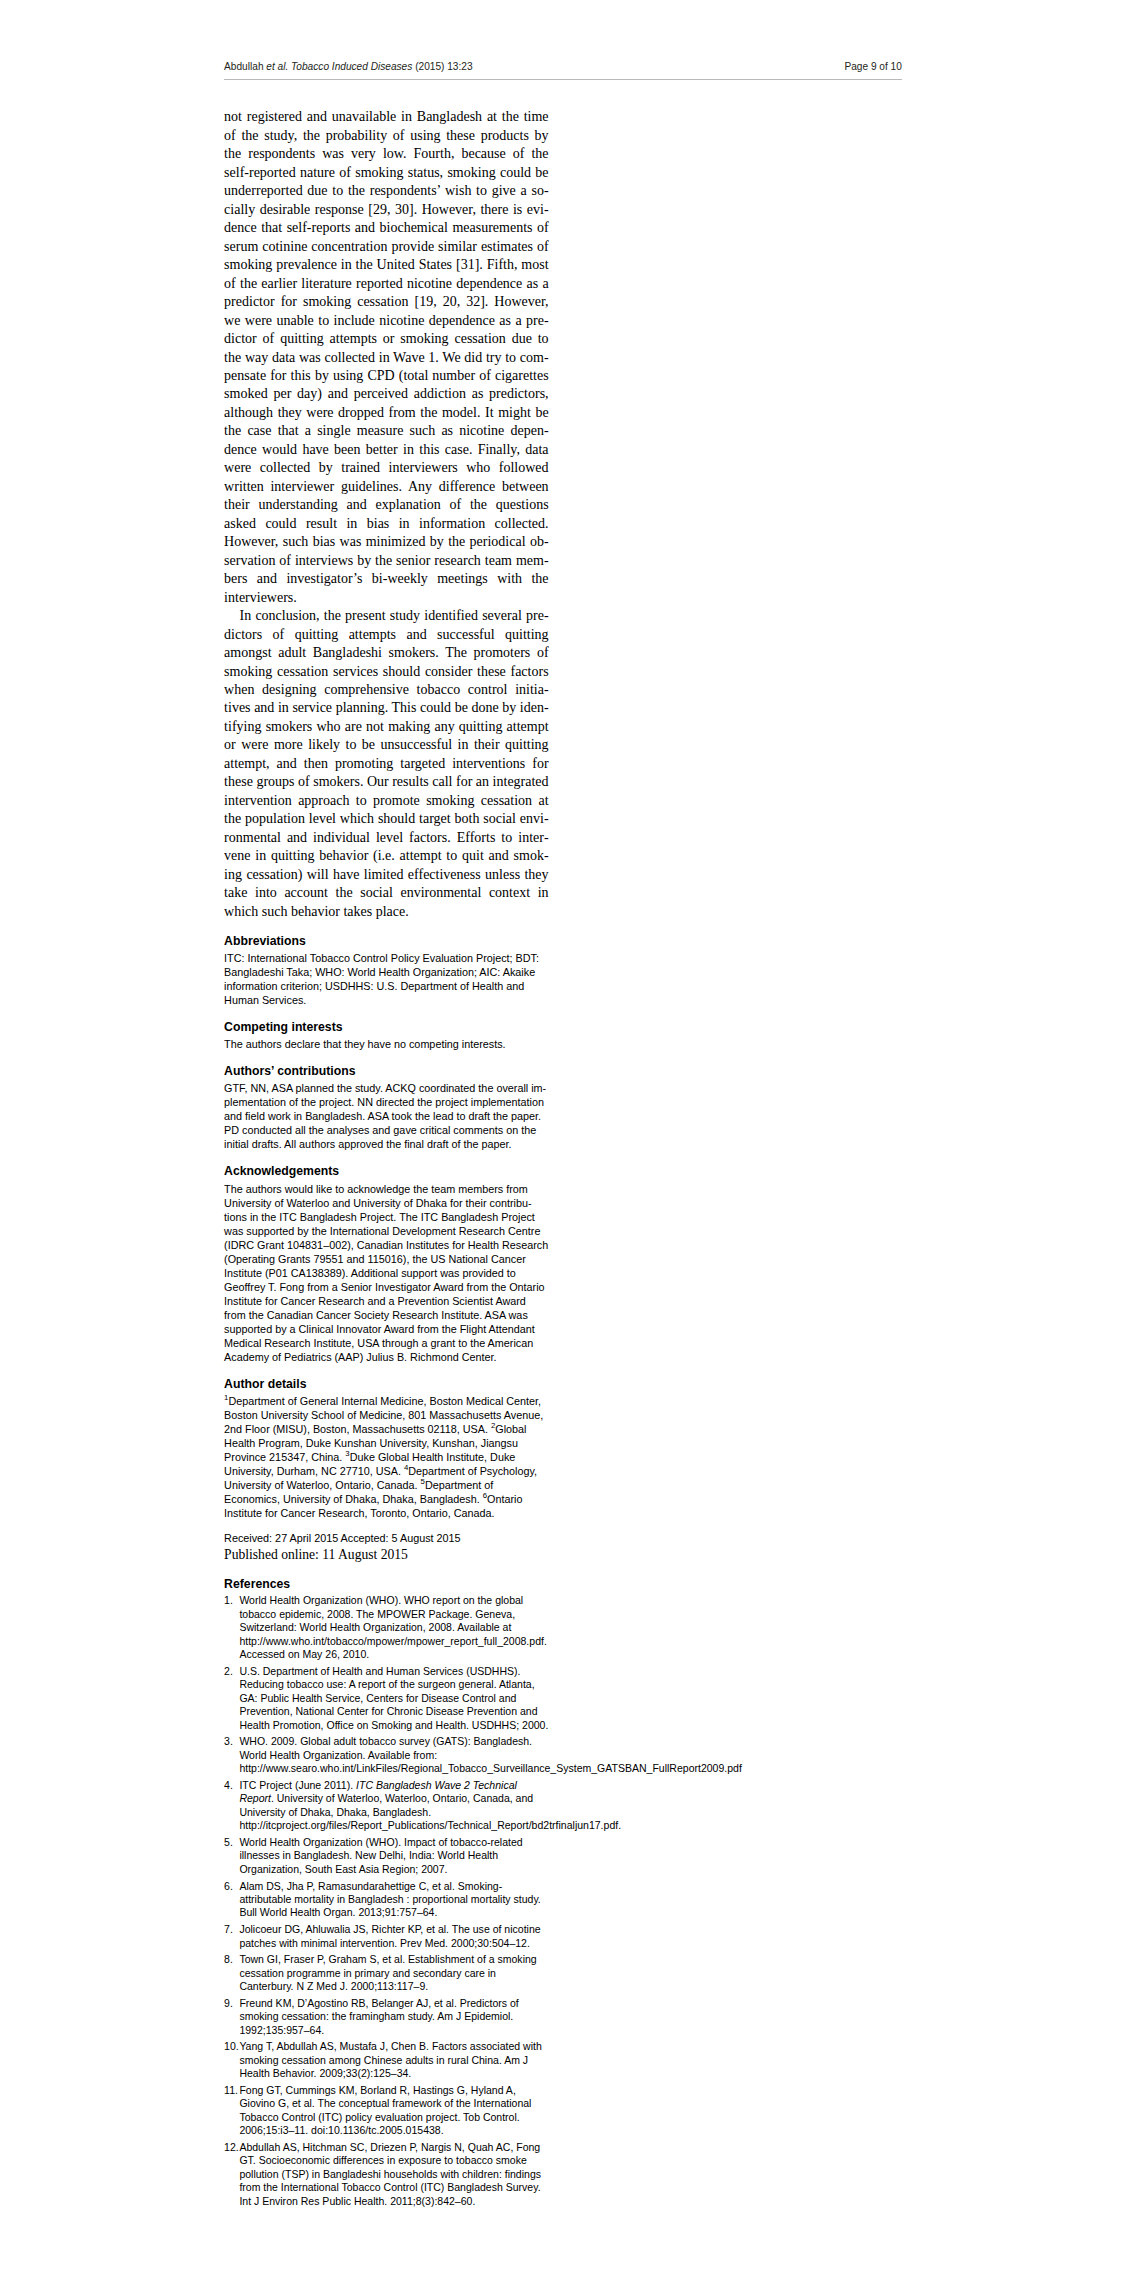Abdullah et al. Tobacco Induced Diseases (2015) 13:23
Page 9 of 10
not registered and unavailable in Bangladesh at the time of the study, the probability of using these products by the respondents was very low. Fourth, because of the self-reported nature of smoking status, smoking could be underreported due to the respondents’ wish to give a socially desirable response [29, 30]. However, there is evidence that self-reports and biochemical measurements of serum cotinine concentration provide similar estimates of smoking prevalence in the United States [31]. Fifth, most of the earlier literature reported nicotine dependence as a predictor for smoking cessation [19, 20, 32]. However, we were unable to include nicotine dependence as a predictor of quitting attempts or smoking cessation due to the way data was collected in Wave 1. We did try to compensate for this by using CPD (total number of cigarettes smoked per day) and perceived addiction as predictors, although they were dropped from the model. It might be the case that a single measure such as nicotine dependence would have been better in this case. Finally, data were collected by trained interviewers who followed written interviewer guidelines. Any difference between their understanding and explanation of the questions asked could result in bias in information collected. However, such bias was minimized by the periodical observation of interviews by the senior research team members and investigator’s bi-weekly meetings with the interviewers.
In conclusion, the present study identified several predictors of quitting attempts and successful quitting amongst adult Bangladeshi smokers. The promoters of smoking cessation services should consider these factors when designing comprehensive tobacco control initiatives and in service planning. This could be done by identifying smokers who are not making any quitting attempt or were more likely to be unsuccessful in their quitting attempt, and then promoting targeted interventions for these groups of smokers. Our results call for an integrated intervention approach to promote smoking cessation at the population level which should target both social environmental and individual level factors. Efforts to intervene in quitting behavior (i.e. attempt to quit and smoking cessation) will have limited effectiveness unless they take into account the social environmental context in which such behavior takes place.
Abbreviations
ITC: International Tobacco Control Policy Evaluation Project; BDT: Bangladeshi Taka; WHO: World Health Organization; AIC: Akaike information criterion; USDHHS: U.S. Department of Health and Human Services.
Competing interests
The authors declare that they have no competing interests.
Authors’ contributions
GTF, NN, ASA planned the study. ACKQ coordinated the overall implementation of the project. NN directed the project implementation and field work in Bangladesh. ASA took the lead to draft the paper. PD conducted all the analyses and gave critical comments on the initial drafts. All authors approved the final draft of the paper.
Acknowledgements
The authors would like to acknowledge the team members from University of Waterloo and University of Dhaka for their contributions in the ITC Bangladesh Project. The ITC Bangladesh Project was supported by the International Development Research Centre (IDRC Grant 104831–002), Canadian Institutes for Health Research (Operating Grants 79551 and 115016), the US National Cancer Institute (P01 CA138389). Additional support was provided to Geoffrey T. Fong from a Senior Investigator Award from the Ontario Institute for Cancer Research and a Prevention Scientist Award from the Canadian Cancer Society Research Institute. ASA was supported by a Clinical Innovator Award from the Flight Attendant Medical Research Institute, USA through a grant to the American Academy of Pediatrics (AAP) Julius B. Richmond Center.
Author details
1Department of General Internal Medicine, Boston Medical Center, Boston University School of Medicine, 801 Massachusetts Avenue, 2nd Floor (MISU), Boston, Massachusetts 02118, USA. 2Global Health Program, Duke Kunshan University, Kunshan, Jiangsu Province 215347, China. 3Duke Global Health Institute, Duke University, Durham, NC 27710, USA. 4Department of Psychology, University of Waterloo, Ontario, Canada. 5Department of Economics, University of Dhaka, Dhaka, Bangladesh. 6Ontario Institute for Cancer Research, Toronto, Ontario, Canada.
Received: 27 April 2015 Accepted: 5 August 2015
Published online: 11 August 2015
References
1. World Health Organization (WHO). WHO report on the global tobacco epidemic, 2008. The MPOWER Package. Geneva, Switzerland: World Health Organization, 2008. Available at http://www.who.int/tobacco/mpower/mpower_report_full_2008.pdf. Accessed on May 26, 2010.
2. U.S. Department of Health and Human Services (USDHHS). Reducing tobacco use: A report of the surgeon general. Atlanta, GA: Public Health Service, Centers for Disease Control and Prevention, National Center for Chronic Disease Prevention and Health Promotion, Office on Smoking and Health. USDHHS; 2000.
3. WHO. 2009. Global adult tobacco survey (GATS): Bangladesh. World Health Organization. Available from: http://www.searo.who.int/LinkFiles/Regional_Tobacco_Surveillance_System_GATSBAN_FullReport2009.pdf
4. ITC Project (June 2011). ITC Bangladesh Wave 2 Technical Report. University of Waterloo, Waterloo, Ontario, Canada, and University of Dhaka, Dhaka, Bangladesh. http://itcproject.org/files/Report_Publications/Technical_Report/bd2trfinaljun17.pdf.
5. World Health Organization (WHO). Impact of tobacco-related illnesses in Bangladesh. New Delhi, India: World Health Organization, South East Asia Region; 2007.
6. Alam DS, Jha P, Ramasundarahettige C, et al. Smoking-attributable mortality in Bangladesh : proportional mortality study. Bull World Health Organ. 2013;91:757–64.
7. Jolicoeur DG, Ahluwalia JS, Richter KP, et al. The use of nicotine patches with minimal intervention. Prev Med. 2000;30:504–12.
8. Town GI, Fraser P, Graham S, et al. Establishment of a smoking cessation programme in primary and secondary care in Canterbury. N Z Med J. 2000;113:117–9.
9. Freund KM, D’Agostino RB, Belanger AJ, et al. Predictors of smoking cessation: the framingham study. Am J Epidemiol. 1992;135:957–64.
10. Yang T, Abdullah AS, Mustafa J, Chen B. Factors associated with smoking cessation among Chinese adults in rural China. Am J Health Behavior. 2009;33(2):125–34.
11. Fong GT, Cummings KM, Borland R, Hastings G, Hyland A, Giovino G, et al. The conceptual framework of the International Tobacco Control (ITC) policy evaluation project. Tob Control. 2006;15:i3–11. doi:10.1136/tc.2005.015438.
12. Abdullah AS, Hitchman SC, Driezen P, Nargis N, Quah AC, Fong GT. Socioeconomic differences in exposure to tobacco smoke pollution (TSP) in Bangladeshi households with children: findings from the International Tobacco Control (ITC) Bangladesh Survey. Int J Environ Res Public Health. 2011;8(3):842–60.